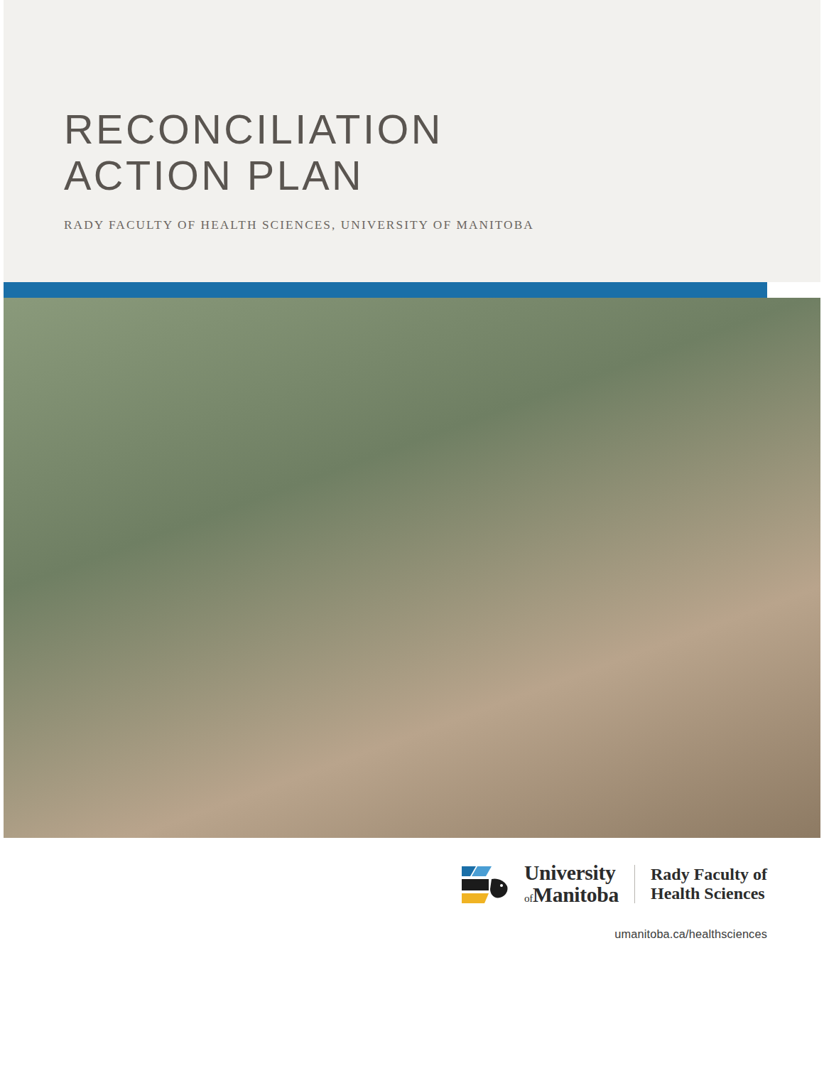Reconciliation
Action Plan
Rady Faculty of Health Sciences, University of Manitoba
University
of Manitoba
Rady Faculty of
Health Sciences
umanitoba.ca/healthsciences